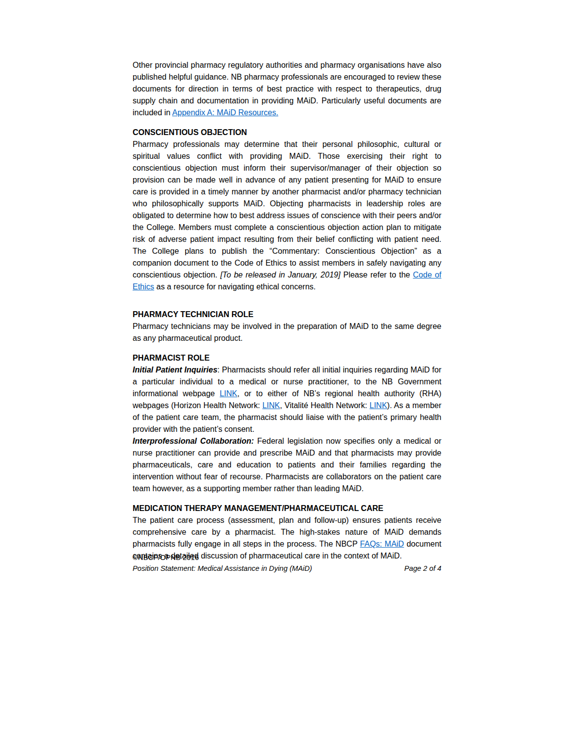Other provincial pharmacy regulatory authorities and pharmacy organisations have also published helpful guidance. NB pharmacy professionals are encouraged to review these documents for direction in terms of best practice with respect to therapeutics, drug supply chain and documentation in providing MAiD. Particularly useful documents are included in Appendix A: MAiD Resources.
Conscientious Objection
Pharmacy professionals may determine that their personal philosophic, cultural or spiritual values conflict with providing MAiD. Those exercising their right to conscientious objection must inform their supervisor/manager of their objection so provision can be made well in advance of any patient presenting for MAiD to ensure care is provided in a timely manner by another pharmacist and/or pharmacy technician who philosophically supports MAiD. Objecting pharmacists in leadership roles are obligated to determine how to best address issues of conscience with their peers and/or the College. Members must complete a conscientious objection action plan to mitigate risk of adverse patient impact resulting from their belief conflicting with patient need. The College plans to publish the “Commentary: Conscientious Objection” as a companion document to the Code of Ethics to assist members in safely navigating any conscientious objection. [To be released in January, 2019] Please refer to the Code of Ethics as a resource for navigating ethical concerns.
Pharmacy Technician Role
Pharmacy technicians may be involved in the preparation of MAiD to the same degree as any pharmaceutical product.
Pharmacist Role
Initial Patient Inquiries: Pharmacists should refer all initial inquiries regarding MAiD for a particular individual to a medical or nurse practitioner, to the NB Government informational webpage LINK, or to either of NB’s regional health authority (RHA) webpages (Horizon Health Network: LINK, Vitalité Health Network: LINK). As a member of the patient care team, the pharmacist should liaise with the patient’s primary health provider with the patient’s consent.
Interprofessional Collaboration: Federal legislation now specifies only a medical or nurse practitioner can provide and prescribe MAiD and that pharmacists may provide pharmaceuticals, care and education to patients and their families regarding the intervention without fear of recourse. Pharmacists are collaborators on the patient care team however, as a supporting member rather than leading MAiD.
Medication Therapy Management/Pharmaceutical Care
The patient care process (assessment, plan and follow-up) ensures patients receive comprehensive care by a pharmacist. The high-stakes nature of MAiD demands pharmacists fully engage in all steps in the process. The NBCP FAQs: MAiD document contains a detailed discussion of pharmaceutical care in the context of MAiD.
©NBCP/OPNB 2016
Position Statement: Medical Assistance in Dying (MAiD) Page 2 of 4